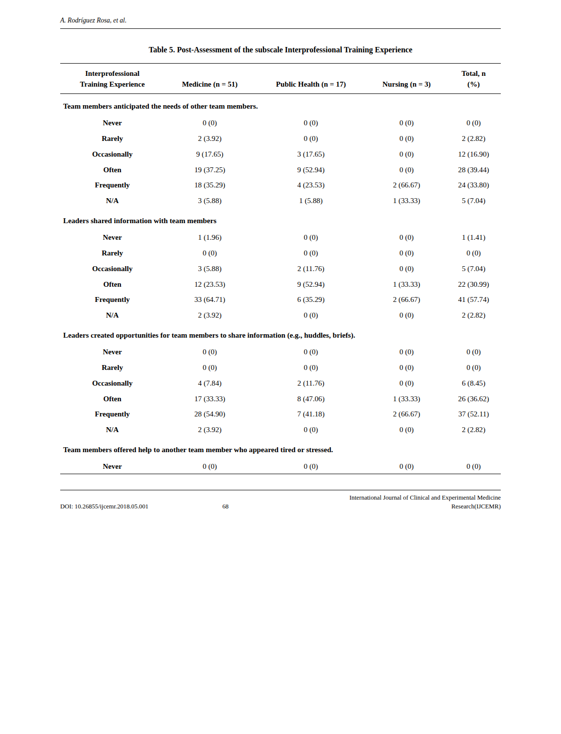A. Rodríguez Rosa, et al.
Table 5. Post-Assessment of the subscale Interprofessional Training Experience
| Interprofessional Training Experience | Medicine (n = 51) | Public Health (n = 17) | Nursing (n = 3) | Total, n (%) |
| --- | --- | --- | --- | --- |
| Team members anticipated the needs of other team members. |
| Never | 0 (0) | 0 (0) | 0 (0) | 0 (0) |
| Rarely | 2 (3.92) | 0 (0) | 0 (0) | 2 (2.82) |
| Occasionally | 9 (17.65) | 3 (17.65) | 0 (0) | 12 (16.90) |
| Often | 19 (37.25) | 9 (52.94) | 0 (0) | 28 (39.44) |
| Frequently | 18 (35.29) | 4 (23.53) | 2 (66.67) | 24 (33.80) |
| N/A | 3 (5.88) | 1 (5.88) | 1 (33.33) | 5 (7.04) |
| Leaders shared information with team members |
| Never | 1 (1.96) | 0 (0) | 0 (0) | 1 (1.41) |
| Rarely | 0 (0) | 0 (0) | 0 (0) | 0 (0) |
| Occasionally | 3 (5.88) | 2 (11.76) | 0 (0) | 5 (7.04) |
| Often | 12 (23.53) | 9 (52.94) | 1 (33.33) | 22 (30.99) |
| Frequently | 33 (64.71) | 6 (35.29) | 2 (66.67) | 41 (57.74) |
| N/A | 2 (3.92) | 0 (0) | 0 (0) | 2 (2.82) |
| Leaders created opportunities for team members to share information (e.g., huddles, briefs). |
| Never | 0 (0) | 0 (0) | 0 (0) | 0 (0) |
| Rarely | 0 (0) | 0 (0) | 0 (0) | 0 (0) |
| Occasionally | 4 (7.84) | 2 (11.76) | 0 (0) | 6 (8.45) |
| Often | 17 (33.33) | 8 (47.06) | 1 (33.33) | 26 (36.62) |
| Frequently | 28 (54.90) | 7 (41.18) | 2 (66.67) | 37 (52.11) |
| N/A | 2 (3.92) | 0 (0) | 0 (0) | 2 (2.82) |
| Team members offered help to another team member who appeared tired or stressed. |
| Never | 0 (0) | 0 (0) | 0 (0) | 0 (0) |
DOI: 10.26855/ijcemr.2018.05.001
68
International Journal of Clinical and Experimental Medicine Research(IJCEMR)